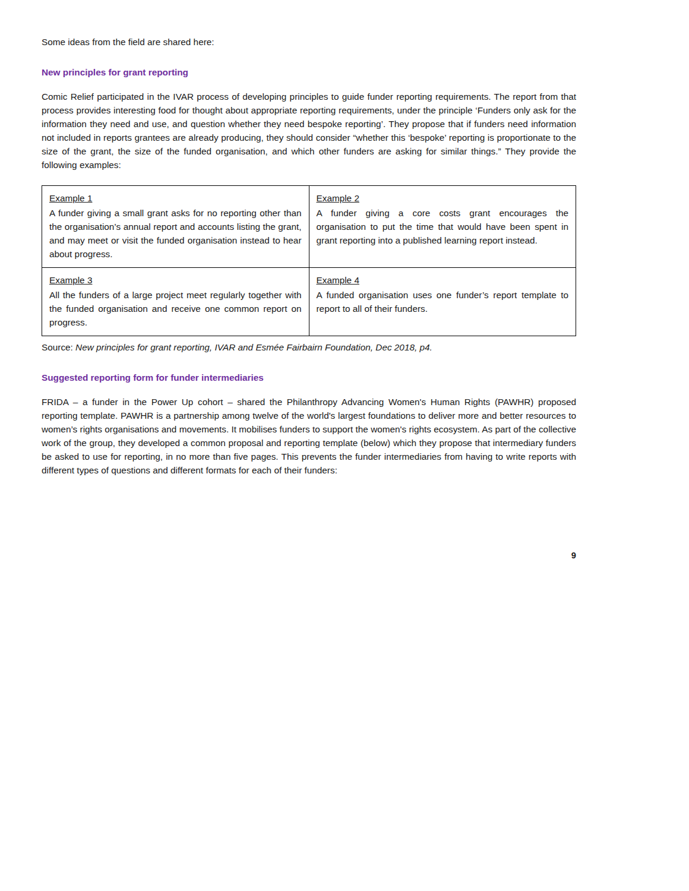Some ideas from the field are shared here:
New principles for grant reporting
Comic Relief participated in the IVAR process of developing principles to guide funder reporting requirements. The report from that process provides interesting food for thought about appropriate reporting requirements, under the principle ‘Funders only ask for the information they need and use, and question whether they need bespoke reporting’. They propose that if funders need information not included in reports grantees are already producing, they should consider “whether this ‘bespoke’ reporting is proportionate to the size of the grant, the size of the funded organisation, and which other funders are asking for similar things.” They provide the following examples:
| Example 1 A funder giving a small grant asks for no reporting other than the organisation’s annual report and accounts listing the grant, and may meet or visit the funded organisation instead to hear about progress. | Example 2 A funder giving a core costs grant encourages the organisation to put the time that would have been spent in grant reporting into a published learning report instead. |
| Example 3 All the funders of a large project meet regularly together with the funded organisation and receive one common report on progress. | Example 4 A funded organisation uses one funder’s report template to report to all of their funders. |
Source: New principles for grant reporting, IVAR and Esmée Fairbairn Foundation, Dec 2018, p4.
Suggested reporting form for funder intermediaries
FRIDA – a funder in the Power Up cohort – shared the Philanthropy Advancing Women's Human Rights (PAWHR) proposed reporting template. PAWHR is a partnership among twelve of the world's largest foundations to deliver more and better resources to women’s rights organisations and movements. It mobilises funders to support the women's rights ecosystem. As part of the collective work of the group, they developed a common proposal and reporting template (below) which they propose that intermediary funders be asked to use for reporting, in no more than five pages. This prevents the funder intermediaries from having to write reports with different types of questions and different formats for each of their funders:
9